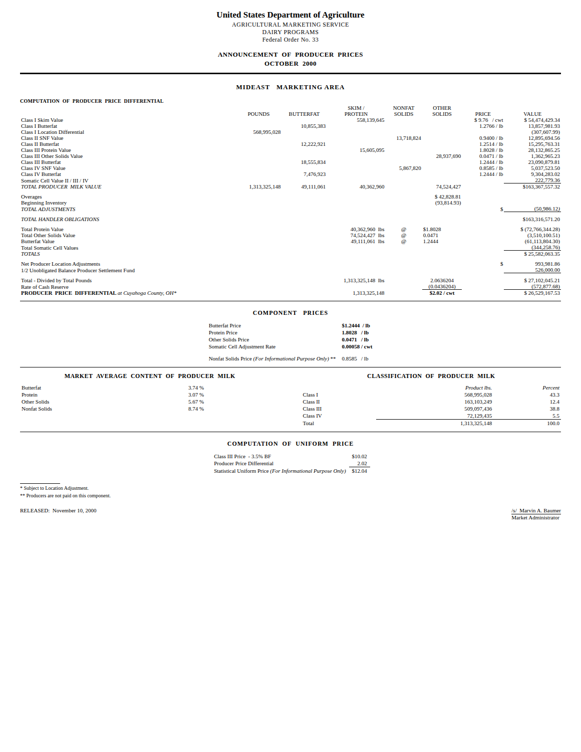United States Department of Agriculture
AGRICULTURAL MARKETING SERVICE
DAIRY PROGRAMS
Federal Order No. 33
ANNOUNCEMENT OF PRODUCER PRICES
OCTOBER 2000
MIDEAST MARKETING AREA
COMPUTATION OF PRODUCER PRICE DIFFERENTIAL
| | | | SKIM / | NONFAT | OTHER | | |
| | POUNDS | BUTTERFAT | PROTEIN | SOLIDS | SOLIDS | PRICE | VALUE |
| Class I Skim Value | | | 558,139,645 | | | $ 9.76 / cwt | $ 54,474,429.34 |
| Class I Butterfat | | 10,855,383 | | | | 1.2766 / lb | 13,857,981.93 |
| Class I Location Differential | 568,995,028 | | | | | | (307,607.99) |
| Class II SNF Value | | | | 13,718,824 | | 0.9400 / lb | 12,895,694.56 |
| Class II Butterfat | | 12,222,921 | | | | 1.2514 / lb | 15,295,763.31 |
| Class III Protein Value | | | 15,605,095 | | | 1.8028 / lb | 28,132,865.25 |
| Class III Other Solids Value | | | | | 28,937,690 | 0.0471 / lb | 1,362,965.23 |
| Class III Butterfat | | 18,555,834 | | | | 1.2444 / lb | 23,090,879.81 |
| Class IV SNF Value | | | | 5,867,820 | | 0.8585 / lb | 5,037,523.50 |
| Class IV Butterfat | | 7,476,923 | | | | 1.2444 / lb | 9,304,283.02 |
| Somatic Cell Value II / III / IV | | | | | | | 222,779.36 |
| TOTAL PRODUCER MILK VALUE | 1,313,325,148 | 49,111,061 | 40,362,960 | | 74,524,427 | | $163,367,557.32 |
| Overages | | | | | $ 42,828.81 | | |
| Beginning Inventory | | | | | (93,814.93) | | |
| TOTAL ADJUSTMENTS | | | | | | $ | (50,986.12 ) |
| TOTAL HANDLER OBLIGATIONS | | | | | | | $163,316,571.20 |
| Total Protein Value | | | 40,362,960 lbs | @ | $1.8028 | | $ (72,766,344.28) |
| Total Other Solids Value | | | 74,524,427 lbs | @ | 0.0471 | | (3,510,100.51) |
| Butterfat Value | | | 49,111,061 lbs | @ | 1.2444 | | (61,113,804.30) |
| Total Somatic Cell Values | | | | | | | (344,258.76) |
| TOTALS | | | | | | | $ 25,582,063.35 |
| Net Producer Location Adjustments | | | | | | $ | 993,981.86 |
| 1/2 Unobligated Balance Producer Settlement Fund | | | | | | | 526,000.00 |
| Total - Divided by Total Pounds | | | 1,313,325,148 lbs | | 2.0636204 | | $ 27,102,045.21 |
| Rate of Cash Reserve | | | | | (0.0436204) | | (572,877.68) |
| PRODUCER PRICE DIFFERENTIAL at Cuyahoga County, OH* | | | 1,313,325,148 | | $2.02 / cwt | | $ 26,529,167.53 |
COMPONENT PRICES
| Butterfat Price | $1.2444 / lb |
| Protein Price | 1.8028 / lb |
| Other Solids Price | 0.0471 / lb |
| Somatic Cell Adjustment Rate | 0.00058 / cwt |
| Nonfat Solids Price (For Informational Purpose Only) ** | 0.8585 / lb |
MARKET AVERAGE CONTENT OF PRODUCER MILK
| Butterfat | 3.74 % |
| Protein | 3.07 % |
| Other Solids | 5.67 % |
| Nonfat Solids | 8.74 % |
CLASSIFICATION OF PRODUCER MILK
| | Product lbs. | Percent |
| Class I | 568,995,028 | 43.3 |
| Class II | 163,103,249 | 12.4 |
| Class III | 509,097,436 | 38.8 |
| Class IV | 72,129,435 | 5.5 |
| Total | 1,313,325,148 | 100.0 |
COMPUTATION OF UNIFORM PRICE
| Class III Price - 3.5% BF | $10.02 |
| Producer Price Differential | 2.02 |
| Statistical Uniform Price (For Informational Purpose Only) | $12.04 |
* Subject to Location Adjustment.
** Producers are not paid on this component.
RELEASED: November 10, 2000
/s/ Marvin A. Baumer
Market Administrator